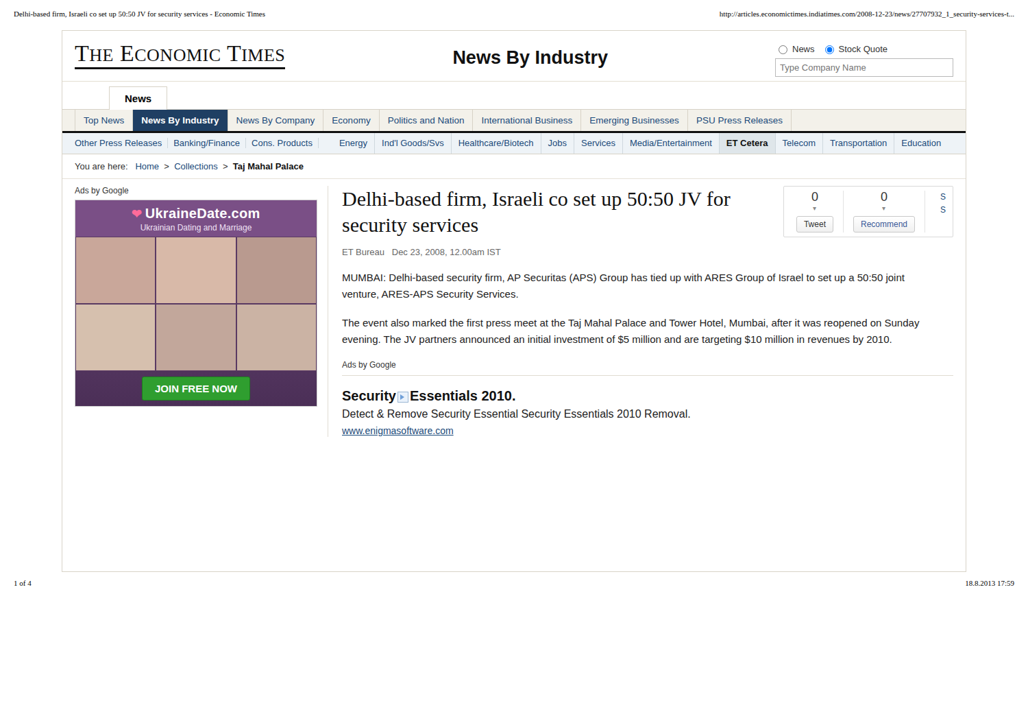Delhi-based firm, Israeli co set up 50:50 JV for security services - Economic Times
http://articles.economictimes.indiatimes.com/2008-12-23/news/27707932_1_security-services-t...
THE ECONOMIC TIMES
News By Industry
News Stock Quote
News
Top News
News By Industry
News By Company
Economy
Politics and Nation
International Business
Emerging Businesses
PSU Press Releases
Other Press Releases Banking/Finance Cons. Products
Other Press Releases
Banking/Finance
Cons. Products
Energy
Ind'l Goods/Svs
Healthcare/Biotech
Jobs
Services
Media/Entertainment
ET Cetera
Telecom
Transportation
Education
You are here: Home > Collections > Taj Mahal Palace
Ads by Google
❤UkraineDate.com
Ukrainian Dating and Marriage
JOIN FREE NOW
Delhi-based firm, Israeli co set up 50:50 JV for security services
0
▾
Tweet
0
▾
Recommend
S
S
ET Bureau Dec 23, 2008, 12.00am IST
MUMBAI: Delhi-based security firm, AP Securitas (APS) Group has tied up with ARES Group of Israel to set up a 50:50 joint venture, ARES-APS Security Services.
The event also marked the first press meet at the Taj Mahal Palace and Tower Hotel, Mumbai, after it was reopened on Sunday evening. The JV partners announced an initial investment of $5 million and are targeting $10 million in revenues by 2010.
Ads by Google
Security Essentials 2010.
Detect & Remove Security Essential Security Essentials 2010 Removal.
www.enigmasoftware.com
1 of 4
18.8.2013 17:59